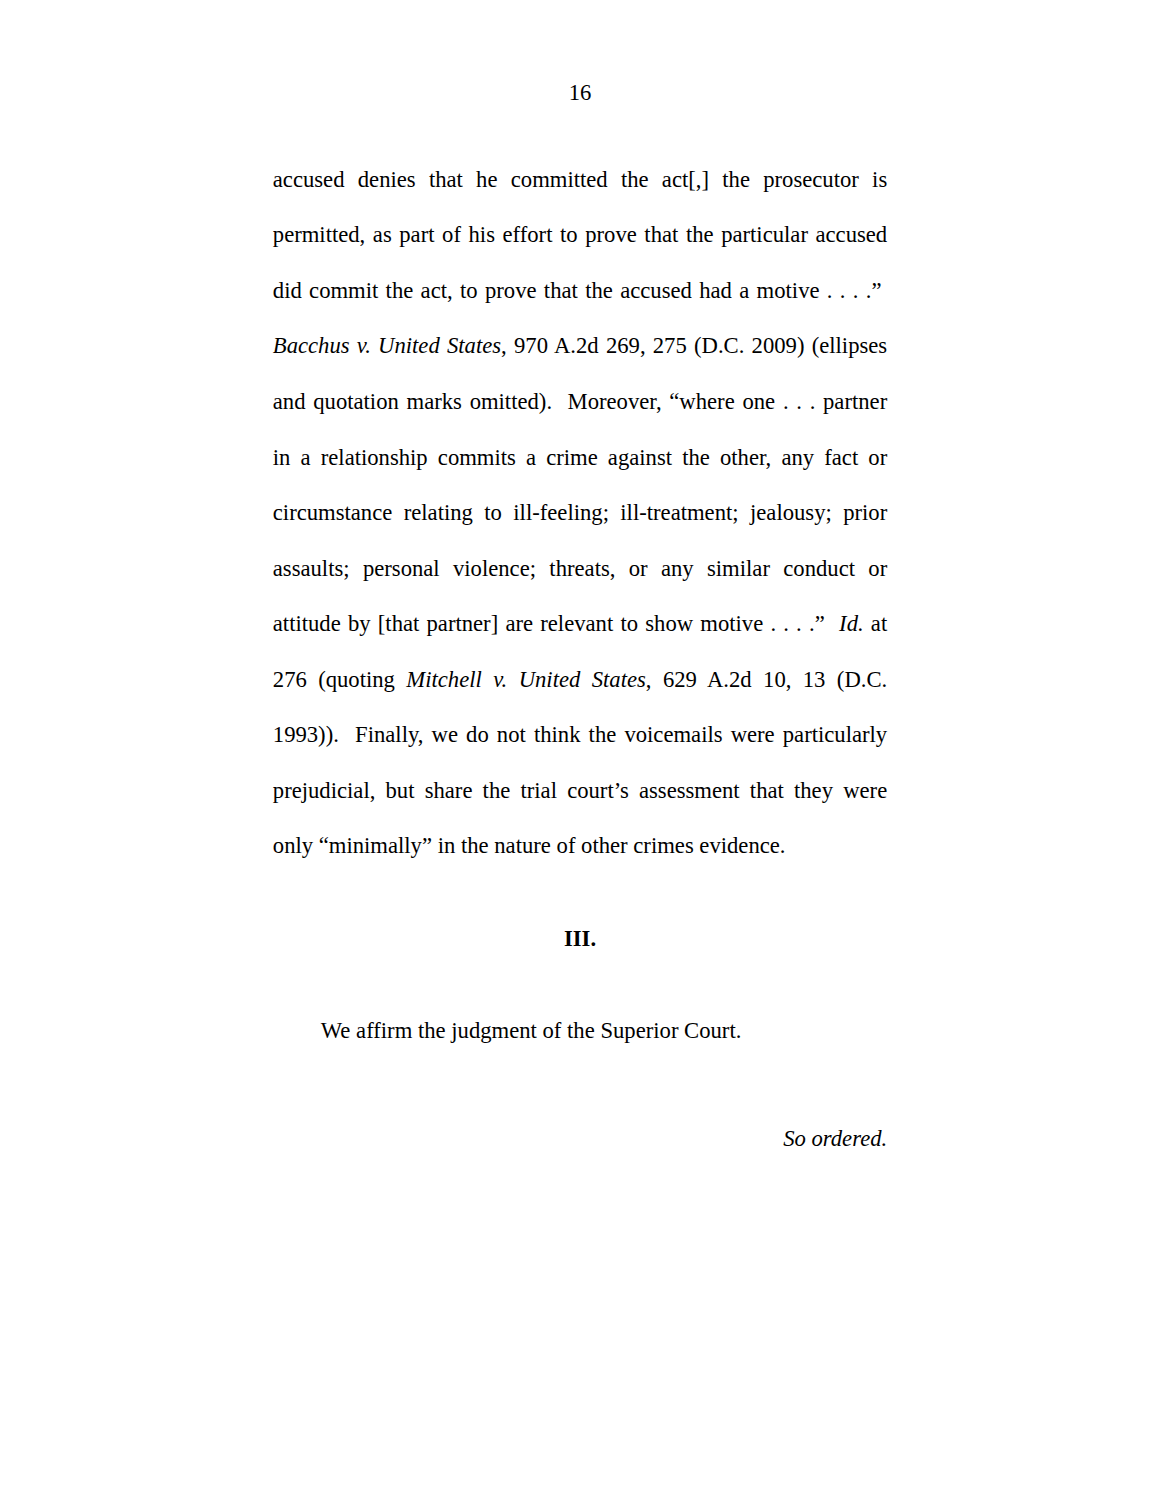16
accused denies that he committed the act[,] the prosecutor is permitted, as part of his effort to prove that the particular accused did commit the act, to prove that the accused had a motive . . . .” Bacchus v. United States, 970 A.2d 269, 275 (D.C. 2009) (ellipses and quotation marks omitted). Moreover, “where one . . . partner in a relationship commits a crime against the other, any fact or circumstance relating to ill-feeling; ill-treatment; jealousy; prior assaults; personal violence; threats, or any similar conduct or attitude by [that partner] are relevant to show motive . . . .” Id. at 276 (quoting Mitchell v. United States, 629 A.2d 10, 13 (D.C. 1993)). Finally, we do not think the voicemails were particularly prejudicial, but share the trial court’s assessment that they were only “minimally” in the nature of other crimes evidence.
III.
We affirm the judgment of the Superior Court.
So ordered.